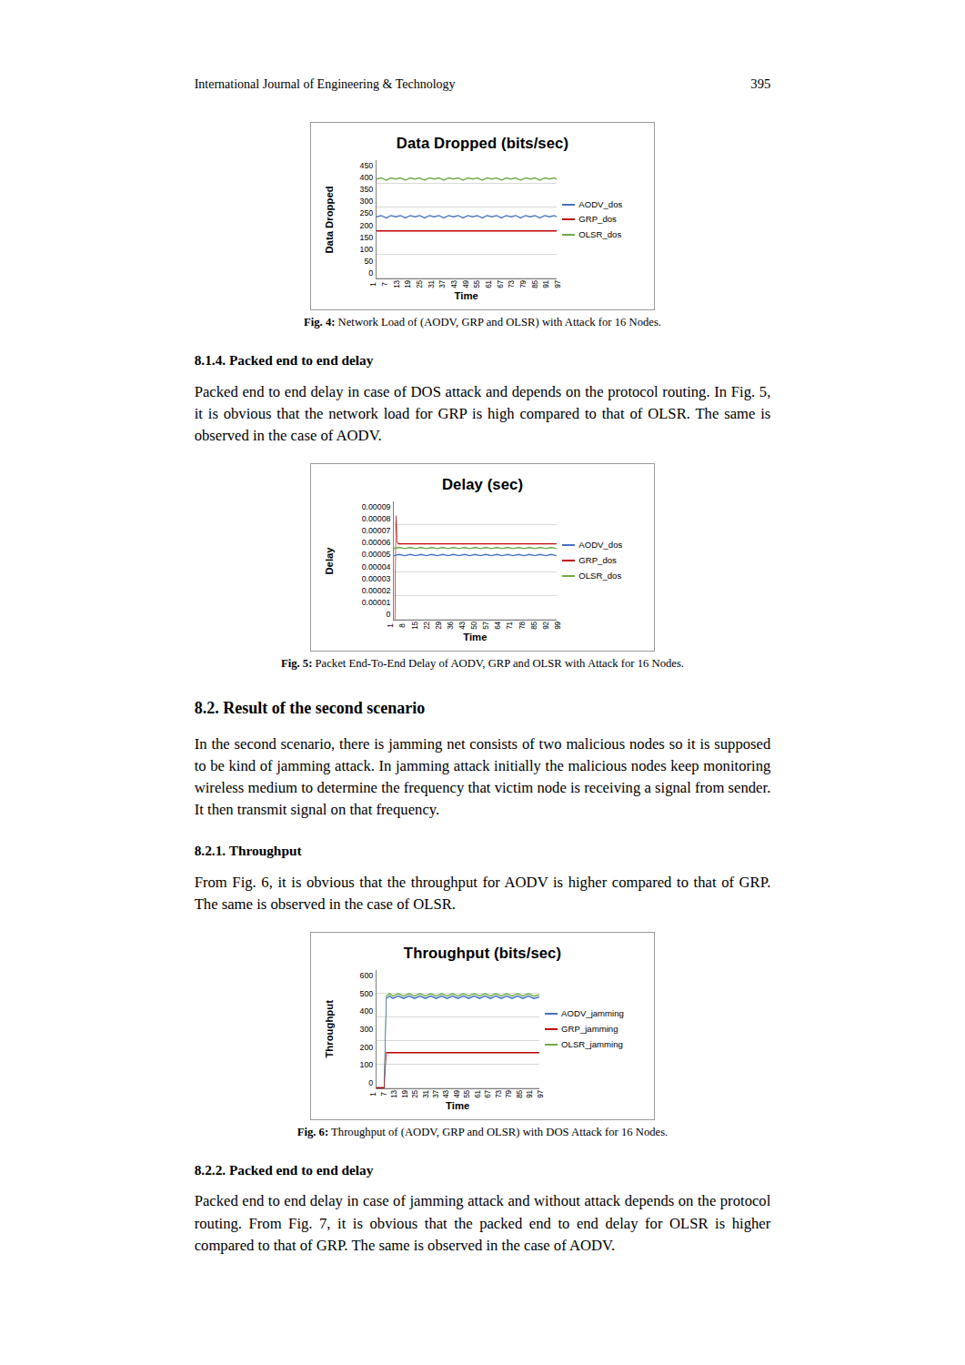International Journal of Engineering & Technology 395
Data Dropped (bits/sec)
Data Dropped
450400350300250200150100500
AODV_dos
GRP_dos
OLSR_dos
17131925313743495561677379859197
Time
Fig. 4: Network Load of (AODV, GRP and OLSR) with Attack for 16 Nodes.
8.1.4. Packed end to end delay
Packed end to end delay in case of DOS attack and depends on the protocol routing. In Fig. 5, it is obvious that the network load for GRP is high compared to that of OLSR. The same is observed in the case of AODV.
Delay (sec)
Delay
0.000090.000080.000070.000060.000050.000040.000030.000020.000010
AODV_dos
GRP_dos
OLSR_dos
1815222936435057647178859299
Time
Fig. 5: Packet End-To-End Delay of AODV, GRP and OLSR with Attack for 16 Nodes.
8.2. Result of the second scenario
In the second scenario, there is jamming net consists of two malicious nodes so it is supposed to be kind of jamming attack. In jamming attack initially the malicious nodes keep monitoring wireless medium to determine the frequency that victim node is receiving a signal from sender. It then transmit signal on that frequency.
8.2.1. Throughput
From Fig. 6, it is obvious that the throughput for AODV is higher compared to that of GRP. The same is observed in the case of OLSR.
Throughput (bits/sec)
Throughput
6005004003002001000
AODV_jamming
GRP_jamming
OLSR_jamming
17131925313743495561677379859197
Time
Fig. 6: Throughput of (AODV, GRP and OLSR) with DOS Attack for 16 Nodes.
8.2.2. Packed end to end delay
Packed end to end delay in case of jamming attack and without attack depends on the protocol routing. From Fig. 7, it is obvious that the packed end to end delay for OLSR is higher compared to that of GRP. The same is observed in the case of AODV.